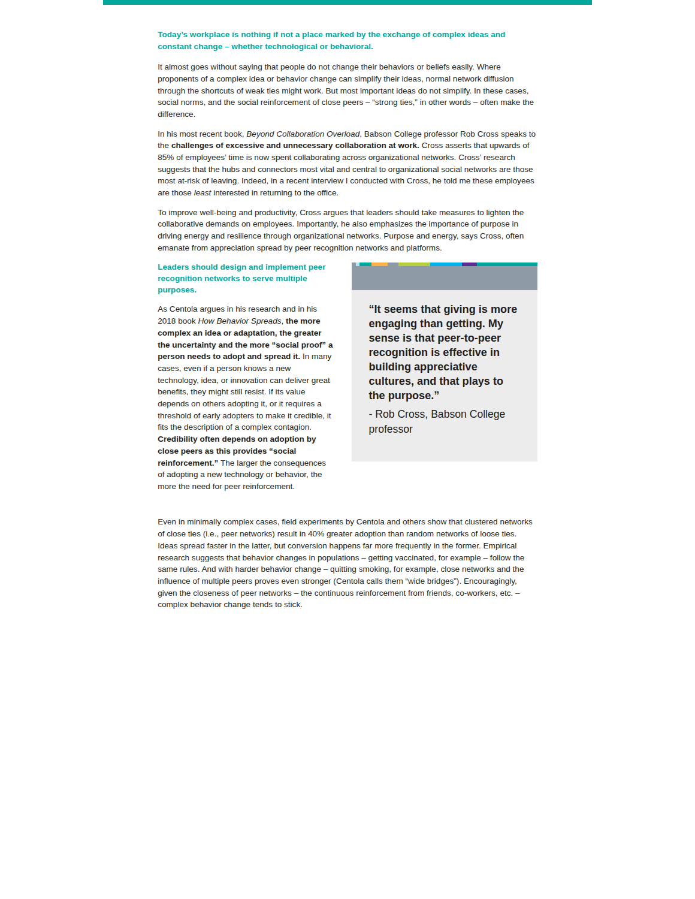Today’s workplace is nothing if not a place marked by the exchange of complex ideas and constant change – whether technological or behavioral.
It almost goes without saying that people do not change their behaviors or beliefs easily. Where proponents of a complex idea or behavior change can simplify their ideas, normal network diffusion through the shortcuts of weak ties might work. But most important ideas do not simplify. In these cases, social norms, and the social reinforcement of close peers – “strong ties,” in other words – often make the difference.
In his most recent book, Beyond Collaboration Overload, Babson College professor Rob Cross speaks to the challenges of excessive and unnecessary collaboration at work. Cross asserts that upwards of 85% of employees’ time is now spent collaborating across organizational networks. Cross’ research suggests that the hubs and connectors most vital and central to organizational social networks are those most at-risk of leaving. Indeed, in a recent interview I conducted with Cross, he told me these employees are those least interested in returning to the office.
To improve well-being and productivity, Cross argues that leaders should take measures to lighten the collaborative demands on employees. Importantly, he also emphasizes the importance of purpose in driving energy and resilience through organizational networks. Purpose and energy, says Cross, often emanate from appreciation spread by peer recognition networks and platforms.
Leaders should design and implement peer recognition networks to serve multiple purposes.
As Centola argues in his research and in his 2018 book How Behavior Spreads, the more complex an idea or adaptation, the greater the uncertainty and the more “social proof” a person needs to adopt and spread it. In many cases, even if a person knows a new technology, idea, or innovation can deliver great benefits, they might still resist. If its value depends on others adopting it, or it requires a threshold of early adopters to make it credible, it fits the description of a complex contagion. Credibility often depends on adoption by close peers as this provides “social reinforcement.” The larger the consequences of adopting a new technology or behavior, the more the need for peer reinforcement.
“It seems that giving is more engaging than getting. My sense is that peer-to-peer recognition is effective in building appreciative cultures, and that plays to the purpose.”
- Rob Cross, Babson College professor
Even in minimally complex cases, field experiments by Centola and others show that clustered networks of close ties (i.e., peer networks) result in 40% greater adoption than random networks of loose ties. Ideas spread faster in the latter, but conversion happens far more frequently in the former. Empirical research suggests that behavior changes in populations – getting vaccinated, for example – follow the same rules. And with harder behavior change – quitting smoking, for example, close networks and the influence of multiple peers proves even stronger (Centola calls them “wide bridges”). Encouragingly, given the closeness of peer networks – the continuous reinforcement from friends, co-workers, etc. – complex behavior change tends to stick.